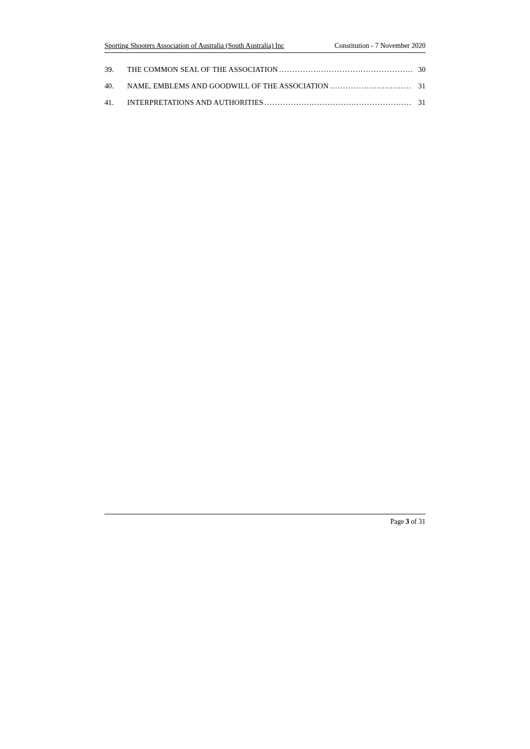Sporting Shooters Association of Australia (South Australia) Inc Constitution - 7 November 2020
39. The Common Seal of the Association 30
40. Name, Emblems and Goodwill of the Association 31
41. Interpretations and Authorities 31
Page 3 of 31